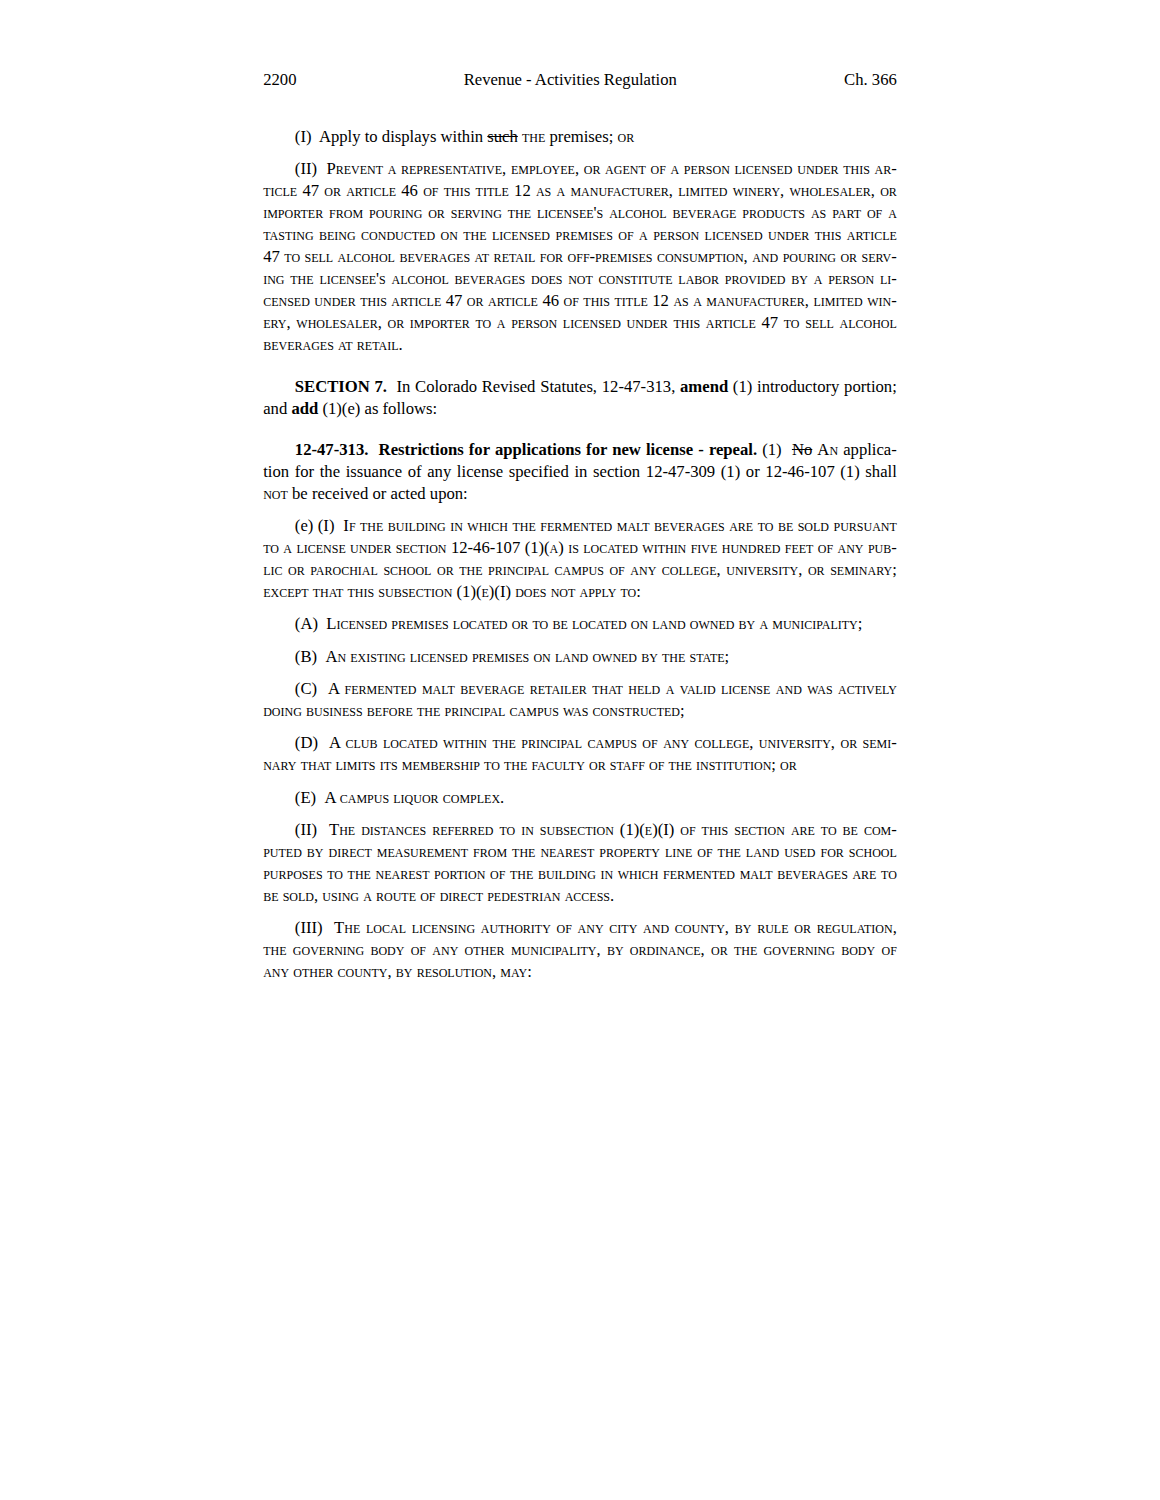2200
Revenue - Activities Regulation
Ch. 366
(I) Apply to displays within such the premises; or
(II) Prevent a representative, employee, or agent of a person licensed under this article 47 or article 46 of this title 12 as a manufacturer, limited winery, wholesaler, or importer from pouring or serving the licensee's alcohol beverage products as part of a tasting being conducted on the licensed premises of a person licensed under this article 47 to sell alcohol beverages at retail for off-premises consumption, and pouring or serving the licensee's alcohol beverages does not constitute labor provided by a person licensed under this article 47 or article 46 of this title 12 as a manufacturer, limited winery, wholesaler, or importer to a person licensed under this article 47 to sell alcohol beverages at retail.
SECTION 7. In Colorado Revised Statutes, 12-47-313, amend (1) introductory portion; and add (1)(e) as follows:
12-47-313. Restrictions for applications for new license - repeal. (1) No An application for the issuance of any license specified in section 12-47-309 (1) or 12-46-107 (1) shall not be received or acted upon:
(e) (I) If the building in which the fermented malt beverages are to be sold pursuant to a license under section 12-46-107 (1)(a) is located within five hundred feet of any public or parochial school or the principal campus of any college, university, or seminary; except that this subsection (1)(e)(I) does not apply to:
(A) Licensed premises located or to be located on land owned by a municipality;
(B) An existing licensed premises on land owned by the state;
(C) A fermented malt beverage retailer that held a valid license and was actively doing business before the principal campus was constructed;
(D) A club located within the principal campus of any college, university, or seminary that limits its membership to the faculty or staff of the institution; or
(E) A campus liquor complex.
(II) The distances referred to in subsection (1)(e)(I) of this section are to be computed by direct measurement from the nearest property line of the land used for school purposes to the nearest portion of the building in which fermented malt beverages are to be sold, using a route of direct pedestrian access.
(III) The local licensing authority of any city and county, by rule or regulation, the governing body of any other municipality, by ordinance, or the governing body of any other county, by resolution, may: